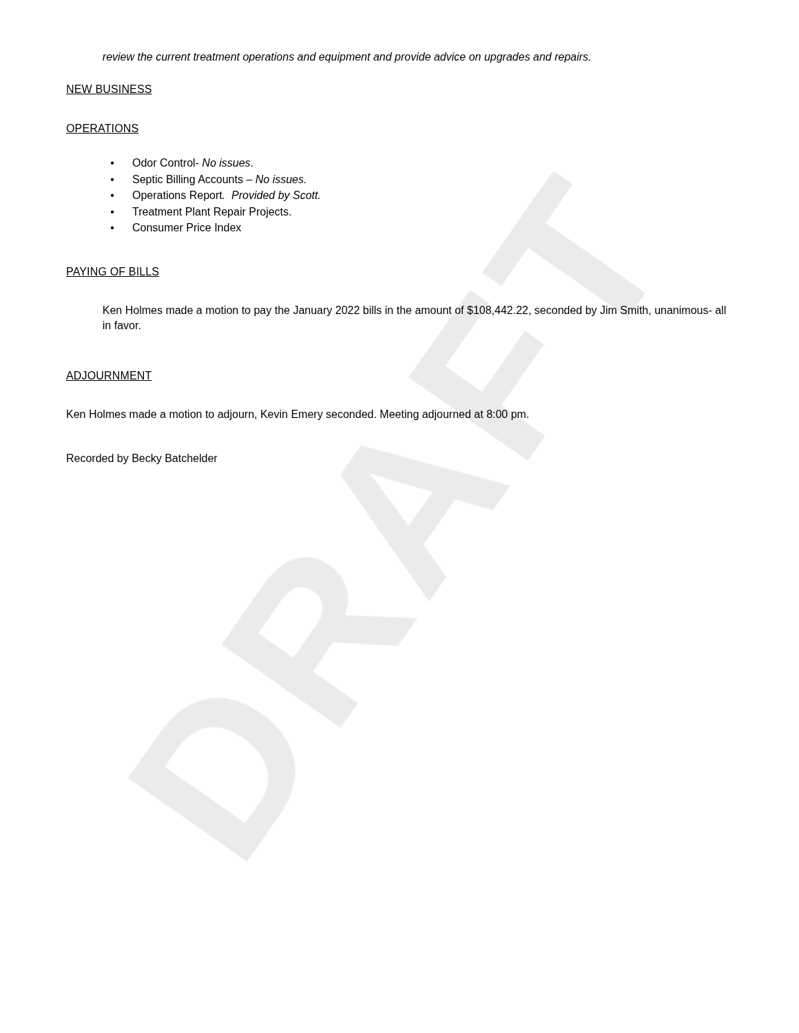DRAFT
review the current treatment operations and equipment and provide advice on upgrades and repairs.
NEW BUSINESS
OPERATIONS
Odor Control- No issues.
Septic Billing Accounts – No issues.
Operations Report. Provided by Scott.
Treatment Plant Repair Projects.
Consumer Price Index
PAYING OF BILLS
Ken Holmes made a motion to pay the January 2022 bills in the amount of $108,442.22, seconded by Jim Smith, unanimous- all in favor.
ADJOURNMENT
Ken Holmes made a motion to adjourn, Kevin Emery seconded. Meeting adjourned at 8:00 pm.
Recorded by Becky Batchelder